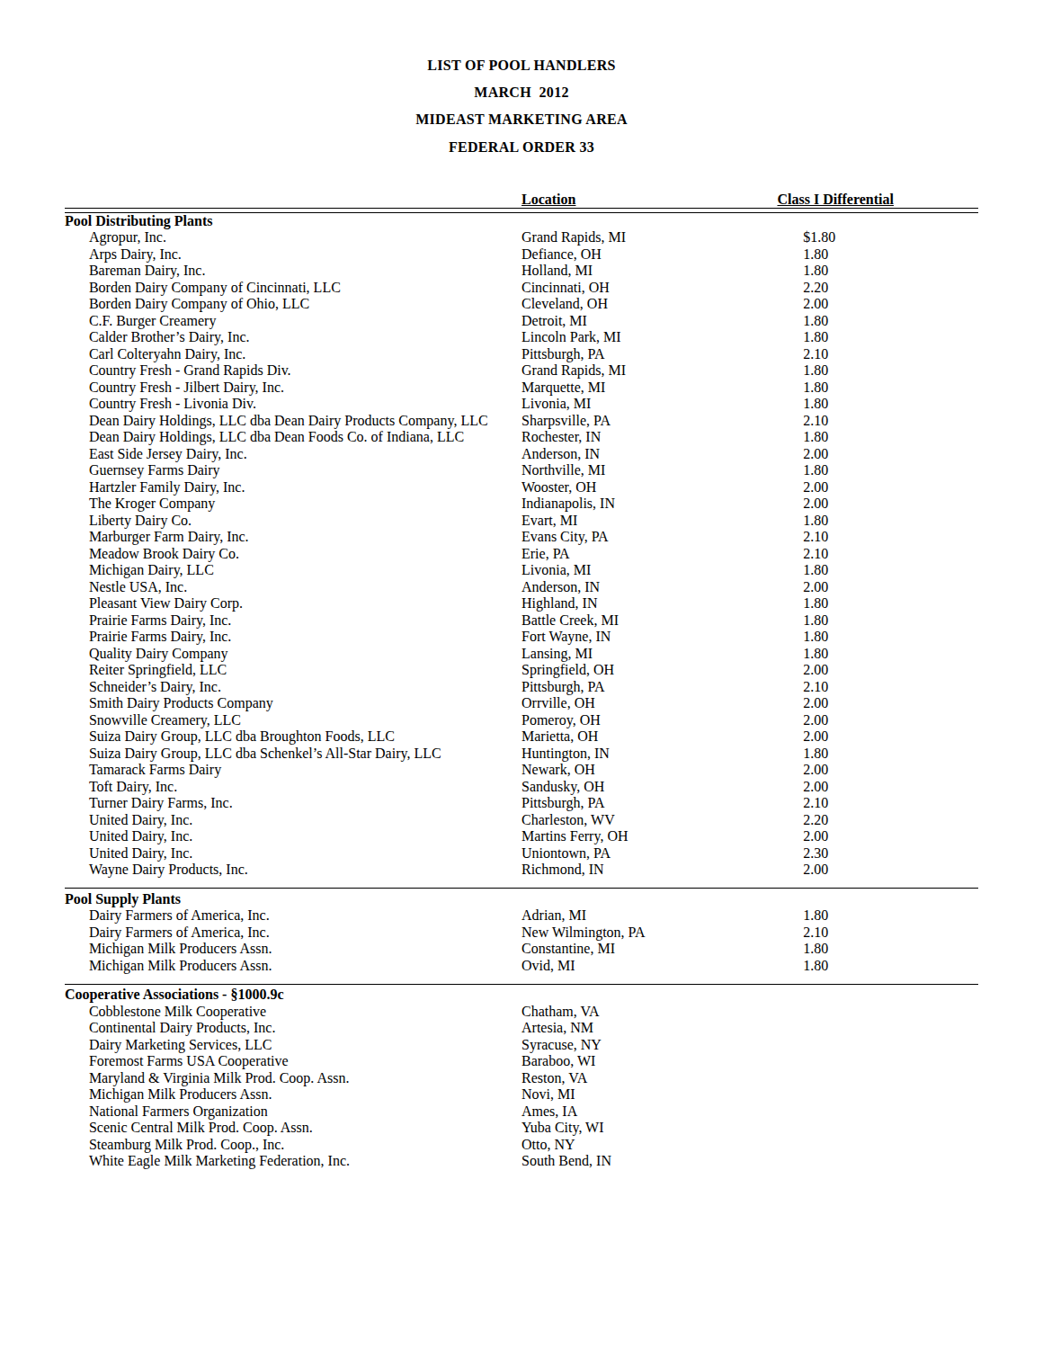LIST OF POOL HANDLERS
MARCH 2012
MIDEAST MARKETING AREA
FEDERAL ORDER 33
| | Location | Class I Differential |
| --- | --- | --- |
| Pool Distributing Plants |
| Agropur, Inc. | Grand Rapids, MI | $1.80 |
| Arps Dairy, Inc. | Defiance, OH | 1.80 |
| Bareman Dairy, Inc. | Holland, MI | 1.80 |
| Borden Dairy Company of Cincinnati, LLC | Cincinnati, OH | 2.20 |
| Borden Dairy Company of Ohio, LLC | Cleveland, OH | 2.00 |
| C.F. Burger Creamery | Detroit, MI | 1.80 |
| Calder Brother’s Dairy, Inc. | Lincoln Park, MI | 1.80 |
| Carl Colteryahn Dairy, Inc. | Pittsburgh, PA | 2.10 |
| Country Fresh - Grand Rapids Div. | Grand Rapids, MI | 1.80 |
| Country Fresh - Jilbert Dairy, Inc. | Marquette, MI | 1.80 |
| Country Fresh - Livonia Div. | Livonia, MI | 1.80 |
| Dean Dairy Holdings, LLC dba Dean Dairy Products Company, LLC | Sharpsville, PA | 2.10 |
| Dean Dairy Holdings, LLC dba Dean Foods Co. of Indiana, LLC | Rochester, IN | 1.80 |
| East Side Jersey Dairy, Inc. | Anderson, IN | 2.00 |
| Guernsey Farms Dairy | Northville, MI | 1.80 |
| Hartzler Family Dairy, Inc. | Wooster, OH | 2.00 |
| The Kroger Company | Indianapolis, IN | 2.00 |
| Liberty Dairy Co. | Evart, MI | 1.80 |
| Marburger Farm Dairy, Inc. | Evans City, PA | 2.10 |
| Meadow Brook Dairy Co. | Erie, PA | 2.10 |
| Michigan Dairy, LLC | Livonia, MI | 1.80 |
| Nestle USA, Inc. | Anderson, IN | 2.00 |
| Pleasant View Dairy Corp. | Highland, IN | 1.80 |
| Prairie Farms Dairy, Inc. | Battle Creek, MI | 1.80 |
| Prairie Farms Dairy, Inc. | Fort Wayne, IN | 1.80 |
| Quality Dairy Company | Lansing, MI | 1.80 |
| Reiter Springfield, LLC | Springfield, OH | 2.00 |
| Schneider’s Dairy, Inc. | Pittsburgh, PA | 2.10 |
| Smith Dairy Products Company | Orrville, OH | 2.00 |
| Snowville Creamery, LLC | Pomeroy, OH | 2.00 |
| Suiza Dairy Group, LLC dba Broughton Foods, LLC | Marietta, OH | 2.00 |
| Suiza Dairy Group, LLC dba Schenkel’s All-Star Dairy, LLC | Huntington, IN | 1.80 |
| Tamarack Farms Dairy | Newark, OH | 2.00 |
| Toft Dairy, Inc. | Sandusky, OH | 2.00 |
| Turner Dairy Farms, Inc. | Pittsburgh, PA | 2.10 |
| United Dairy, Inc. | Charleston, WV | 2.20 |
| United Dairy, Inc. | Martins Ferry, OH | 2.00 |
| United Dairy, Inc. | Uniontown, PA | 2.30 |
| Wayne Dairy Products, Inc. | Richmond, IN | 2.00 |
| Pool Supply Plants |
| Dairy Farmers of America, Inc. | Adrian, MI | 1.80 |
| Dairy Farmers of America, Inc. | New Wilmington, PA | 2.10 |
| Michigan Milk Producers Assn. | Constantine, MI | 1.80 |
| Michigan Milk Producers Assn. | Ovid, MI | 1.80 |
| Cooperative Associations - §1000.9c |
| Cobblestone Milk Cooperative | Chatham, VA | |
| Continental Dairy Products, Inc. | Artesia, NM | |
| Dairy Marketing Services, LLC | Syracuse, NY | |
| Foremost Farms USA Cooperative | Baraboo, WI | |
| Maryland & Virginia Milk Prod. Coop. Assn. | Reston, VA | |
| Michigan Milk Producers Assn. | Novi, MI | |
| National Farmers Organization | Ames, IA | |
| Scenic Central Milk Prod. Coop. Assn. | Yuba City, WI | |
| Steamburg Milk Prod. Coop., Inc. | Otto, NY | |
| White Eagle Milk Marketing Federation, Inc. | South Bend, IN | |